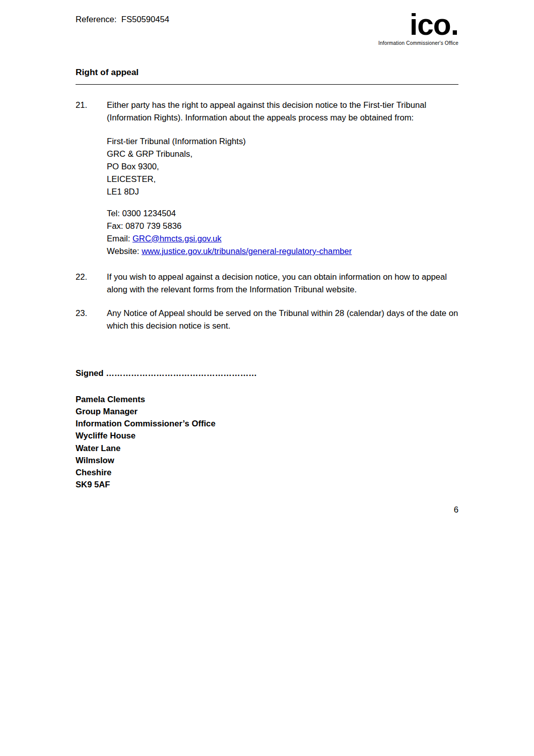Reference: FS50590454
ico.
Information Commissioner's Office
Right of appeal
21. Either party has the right to appeal against this decision notice to the First-tier Tribunal (Information Rights). Information about the appeals process may be obtained from:
First-tier Tribunal (Information Rights)
GRC & GRP Tribunals,
PO Box 9300,
LEICESTER,
LE1 8DJ
Tel: 0300 1234504
Fax: 0870 739 5836
Email: GRC@hmcts.gsi.gov.uk
Website: www.justice.gov.uk/tribunals/general-regulatory-chamber
22. If you wish to appeal against a decision notice, you can obtain information on how to appeal along with the relevant forms from the Information Tribunal website.
23. Any Notice of Appeal should be served on the Tribunal within 28 (calendar) days of the date on which this decision notice is sent.
Signed ………………………………………………
Pamela Clements
Group Manager
Information Commissioner’s Office
Wycliffe House
Water Lane
Wilmslow
Cheshire
SK9 5AF
6